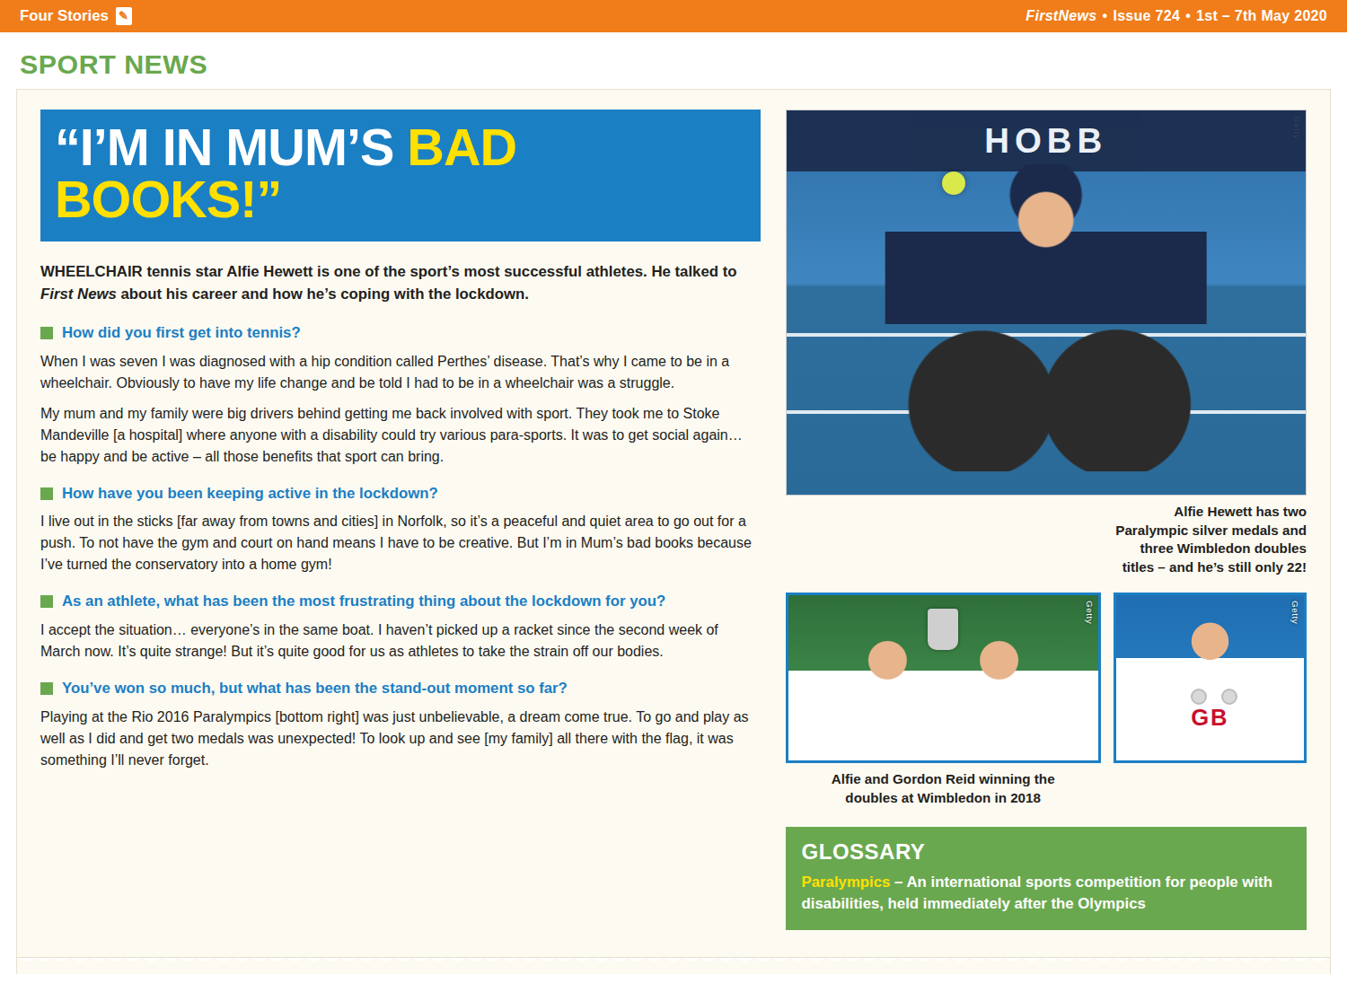Four Stories ✎
FirstNews•Issue 724•1st – 7th May 2020
Sport News
“I’m in Mum’s Bad Books!”
WHEELCHAIR tennis star Alfie Hewett is one of the sport’s most successful athletes. He talked to First News about his career and how he’s coping with the lockdown.
How did you first get into tennis?
When I was seven I was diagnosed with a hip condition called Perthes’ disease. That’s why I came to be in a wheelchair. Obviously to have my life change and be told I had to be in a wheelchair was a struggle.
My mum and my family were big drivers behind getting me back involved with sport. They took me to Stoke Mandeville [a hospital] where anyone with a disability could try various para-sports. It was to get social again… be happy and be active – all those benefits that sport can bring.
How have you been keeping active in the lockdown?
I live out in the sticks [far away from towns and cities] in Norfolk, so it’s a peaceful and quiet area to go out for a push. To not have the gym and court on hand means I have to be creative. But I’m in Mum’s bad books because I’ve turned the conservatory into a home gym!
As an athlete, what has been the most frustrating thing about the lockdown for you?
I accept the situation… everyone’s in the same boat. I haven’t picked up a racket since the second week of March now. It’s quite strange! But it’s quite good for us as athletes to take the strain off our bodies.
You’ve won so much, but what has been the stand-out moment so far?
Playing at the Rio 2016 Paralympics [bottom right] was just unbelievable, a dream come true. To go and play as well as I did and get two medals was unexpected! To look up and see [my family] all there with the flag, it was something I’ll never forget.
Getty
HOBB
Alfie Hewett has two
Paralympic silver medals and
three Wimbledon doubles
titles – and he’s still only 22!
Getty
Alfie and Gordon Reid winning the
doubles at Wimbledon in 2018
Getty
GB
GLOSSARY
Paralympics – An international sports competition for people with disabilities, held immediately after the Olympics